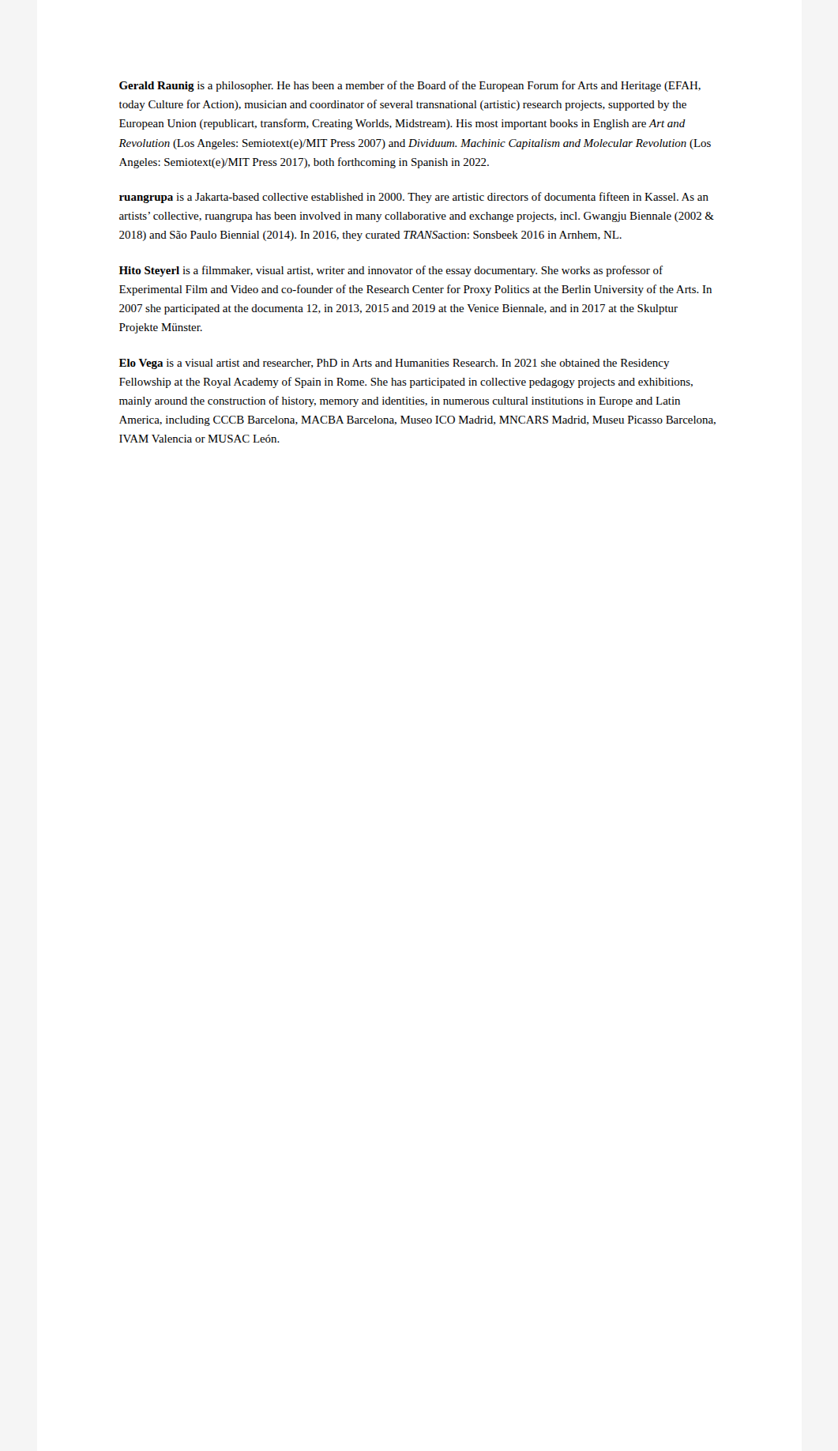Gerald Raunig is a philosopher. He has been a member of the Board of the European Forum for Arts and Heritage (EFAH, today Culture for Action), musician and coordinator of several transnational (artistic) research projects, supported by the European Union (republicart, transform, Creating Worlds, Midstream). His most important books in English are Art and Revolution (Los Angeles: Semiotext(e)/MIT Press 2007) and Dividuum. Machinic Capitalism and Molecular Revolution (Los Angeles: Semiotext(e)/MIT Press 2017), both forthcoming in Spanish in 2022.
ruangrupa is a Jakarta-based collective established in 2000. They are artistic directors of documenta fifteen in Kassel. As an artists’ collective, ruangrupa has been involved in many collaborative and exchange projects, incl. Gwangju Biennale (2002 & 2018) and São Paulo Biennial (2014). In 2016, they curated TRANSaction: Sonsbeek 2016 in Arnhem, NL.
Hito Steyerl is a filmmaker, visual artist, writer and innovator of the essay documentary. She works as professor of Experimental Film and Video and co-founder of the Research Center for Proxy Politics at the Berlin University of the Arts. In 2007 she participated at the documenta 12, in 2013, 2015 and 2019 at the Venice Biennale, and in 2017 at the Skulptur Projekte Münster.
Elo Vega is a visual artist and researcher, PhD in Arts and Humanities Research. In 2021 she obtained the Residency Fellowship at the Royal Academy of Spain in Rome. She has participated in collective pedagogy projects and exhibitions, mainly around the construction of history, memory and identities, in numerous cultural institutions in Europe and Latin America, including CCCB Barcelona, MACBA Barcelona, Museo ICO Madrid, MNCARS Madrid, Museu Picasso Barcelona, IVAM Valencia or MUSAC León.
5